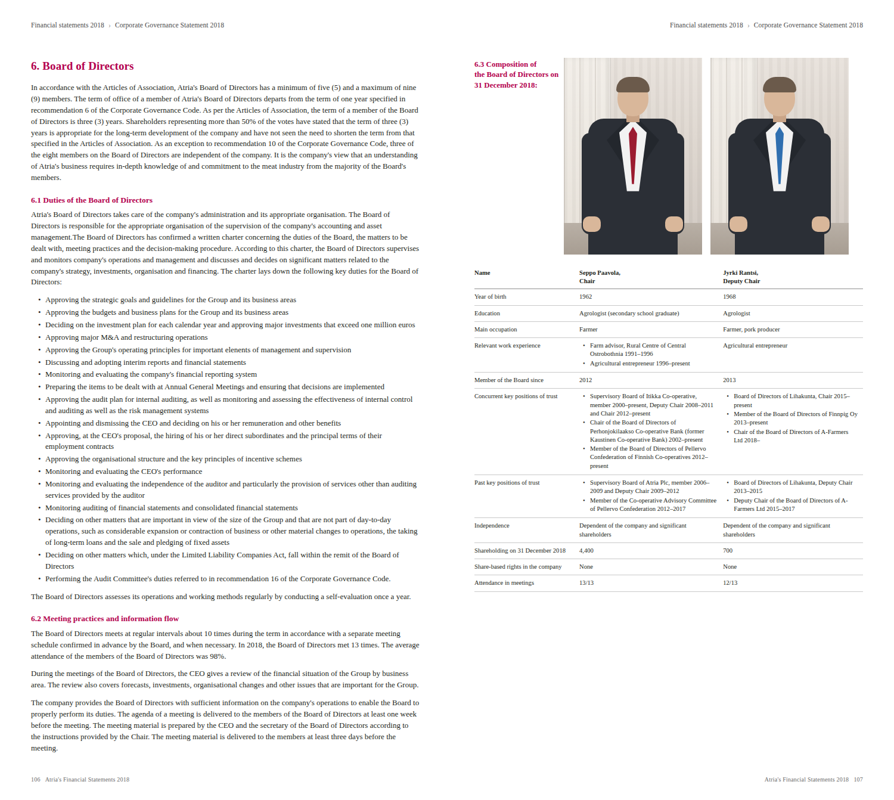Financial statements 2018 › Corporate Governance Statement 2018 Financial statements 2018 › Corporate Governance Statement 2018
6. Board of Directors
In accordance with the Articles of Association, Atria's Board of Directors has a minimum of five (5) and a maximum of nine (9) members. The term of office of a member of Atria's Board of Directors departs from the term of one year specified in recommendation 6 of the Corporate Governance Code. As per the Articles of Association, the term of a member of the Board of Directors is three (3) years. Shareholders representing more than 50% of the votes have stated that the term of three (3) years is appropriate for the long-term development of the company and have not seen the need to shorten the term from that specified in the Articles of Association. As an exception to recommendation 10 of the Corporate Governance Code, three of the eight members on the Board of Directors are independent of the company. It is the company's view that an understanding of Atria's business requires in-depth knowledge of and commitment to the meat industry from the majority of the Board's members.
6.1 Duties of the Board of Directors
Atria's Board of Directors takes care of the company's administration and its appropriate organisation. The Board of Directors is responsible for the appropriate organisation of the supervision of the company's accounting and asset management.The Board of Directors has confirmed a written charter concerning the duties of the Board, the matters to be dealt with, meeting practices and the decision-making procedure. According to this charter, the Board of Directors supervises and monitors company's operations and management and discusses and decides on significant matters related to the company's strategy, investments, organisation and financing. The charter lays down the following key duties for the Board of Directors:
Approving the strategic goals and guidelines for the Group and its business areas
Approving the budgets and business plans for the Group and its business areas
Deciding on the investment plan for each calendar year and approving major investments that exceed one million euros
Approving major M&A and restructuring operations
Approving the Group's operating principles for important elenents of management and supervision
Discussing and adopting interim reports and financial statements
Monitoring and evaluating the company's financial reporting system
Preparing the items to be dealt with at Annual General Meetings and ensuring that decisions are implemented
Approving the audit plan for internal auditing, as well as monitoring and assessing the effectiveness of internal control and auditing as well as the risk management systems
Appointing and dismissing the CEO and deciding on his or her remuneration and other benefits
Approving, at the CEO's proposal, the hiring of his or her direct subordinates and the principal terms of their employment contracts
Approving the organisational structure and the key principles of incentive schemes
Monitoring and evaluating the CEO's performance
Monitoring and evaluating the independence of the auditor and particularly the provision of services other than auditing services provided by the auditor
Monitoring auditing of financial statements and consolidated financial statements
Deciding on other matters that are important in view of the size of the Group and that are not part of day-to-day operations, such as considerable expansion or contraction of business or other material changes to operations, the taking of long-term loans and the sale and pledging of fixed assets
Deciding on other matters which, under the Limited Liability Companies Act, fall within the remit of the Board of Directors
Performing the Audit Committee's duties referred to in recommendation 16 of the Corporate Governance Code.
The Board of Directors assesses its operations and working methods regularly by conducting a self-evaluation once a year.
6.2 Meeting practices and information flow
The Board of Directors meets at regular intervals about 10 times during the term in accordance with a separate meeting schedule confirmed in advance by the Board, and when necessary. In 2018, the Board of Directors met 13 times. The average attendance of the members of the Board of Directors was 98%.
During the meetings of the Board of Directors, the CEO gives a review of the financial situation of the Group by business area. The review also covers forecasts, investments, organisational changes and other issues that are important for the Group.
The company provides the Board of Directors with sufficient information on the company's operations to enable the Board to properly perform its duties. The agenda of a meeting is delivered to the members of the Board of Directors at least one week before the meeting. The meeting material is prepared by the CEO and the secretary of the Board of Directors according to the instructions provided by the Chair. The meeting material is delivered to the members at least three days before the meeting.
6.3 Composition of
the Board of Directors on
31 December 2018:
| Name | Seppo Paavola, Chair | Jyrki Rantsi, Deputy Chair |
| --- | --- | --- |
| Year of birth | 1962 | 1968 |
| Education | Agrologist (secondary school graduate) | Agrologist |
| Main occupation | Farmer | Farmer, pork producer |
| Relevant work experience | Farm advisor, Rural Centre of Central Ostrobothnia 1991–1996 Agricultural entrepreneur 1996–present | Agricultural entrepreneur |
| Member of the Board since | 2012 | 2013 |
| Concurrent key positions of trust | Supervisory Board of Itikka Co-operative, member 2000–present, Deputy Chair 2008–2011 and Chair 2012–present Chair of the Board of Directors of Perhonjokilaakso Co-operative Bank (former Kaustinen Co-operative Bank) 2002–present Member of the Board of Directors of Pellervo Confederation of Finnish Co-operatives 2012–present | Board of Directors of Lihakunta, Chair 2015–present Member of the Board of Directors of Finnpig Oy 2013–present Chair of the Board of Directors of A-Farmers Ltd 2018– |
| Past key positions of trust | Supervisory Board of Atria Plc, member 2006–2009 and Deputy Chair 2009–2012 Member of the Co-operative Advisory Committee of Pellervo Confederation 2012–2017 | Board of Directors of Lihakunta, Deputy Chair 2013–2015 Deputy Chair of the Board of Directors of A-Farmers Ltd 2015–2017 |
| Independence | Dependent of the company and significant shareholders | Dependent of the company and significant shareholders |
| Shareholding on 31 December 2018 | 4,400 | 700 |
| Share-based rights in the company | None | None |
| Attendance in meetings | 13/13 | 12/13 |
106 Atria's Financial Statements 2018 Atria's Financial Statements 2018 107